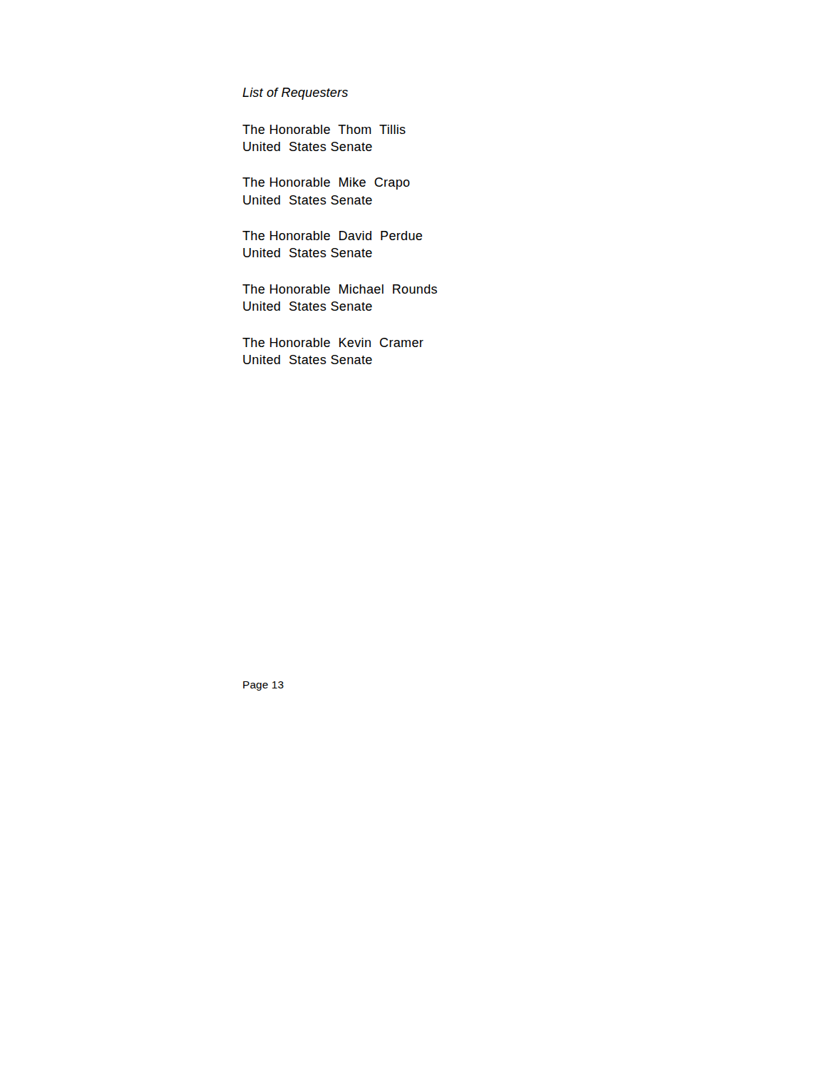List of Requesters
The Honorable Thom Tillis United States Senate
The Honorable Mike Crapo United States Senate
The Honorable David Perdue United States Senate
The Honorable Michael Rounds United States Senate
The Honorable Kevin Cramer United States Senate
Page 13